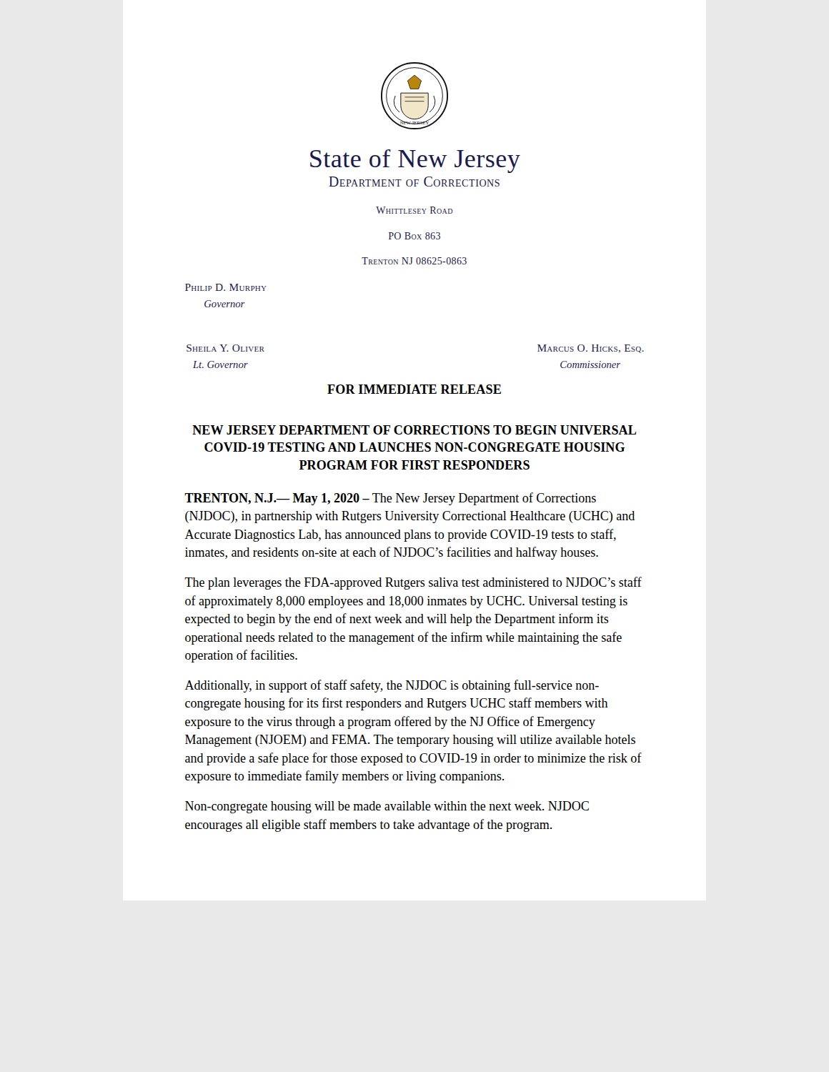State of New Jersey
Department of Corrections
Whittlesey Road
PO Box 863
Trenton NJ 08625-0863
| Philip D. Murphy Governor | |
| Sheila Y. Oliver Lt. Governor | Marcus O. Hicks, Esq. Commissioner |
FOR IMMEDIATE RELEASE
New Jersey Department of Corrections to Begin Universal COVID-19 Testing and Launches Non-Congregate Housing Program for First Responders
TRENTON, N.J.— May 1, 2020 – The New Jersey Department of Corrections (NJDOC), in partnership with Rutgers University Correctional Healthcare (UCHC) and Accurate Diagnostics Lab, has announced plans to provide COVID-19 tests to staff, inmates, and residents on-site at each of NJDOC’s facilities and halfway houses.
The plan leverages the FDA-approved Rutgers saliva test administered to NJDOC’s staff of approximately 8,000 employees and 18,000 inmates by UCHC. Universal testing is expected to begin by the end of next week and will help the Department inform its operational needs related to the management of the infirm while maintaining the safe operation of facilities.
Additionally, in support of staff safety, the NJDOC is obtaining full-service non-congregate housing for its first responders and Rutgers UCHC staff members with exposure to the virus through a program offered by the NJ Office of Emergency Management (NJOEM) and FEMA. The temporary housing will utilize available hotels and provide a safe place for those exposed to COVID-19 in order to minimize the risk of exposure to immediate family members or living companions.
Non-congregate housing will be made available within the next week. NJDOC encourages all eligible staff members to take advantage of the program.